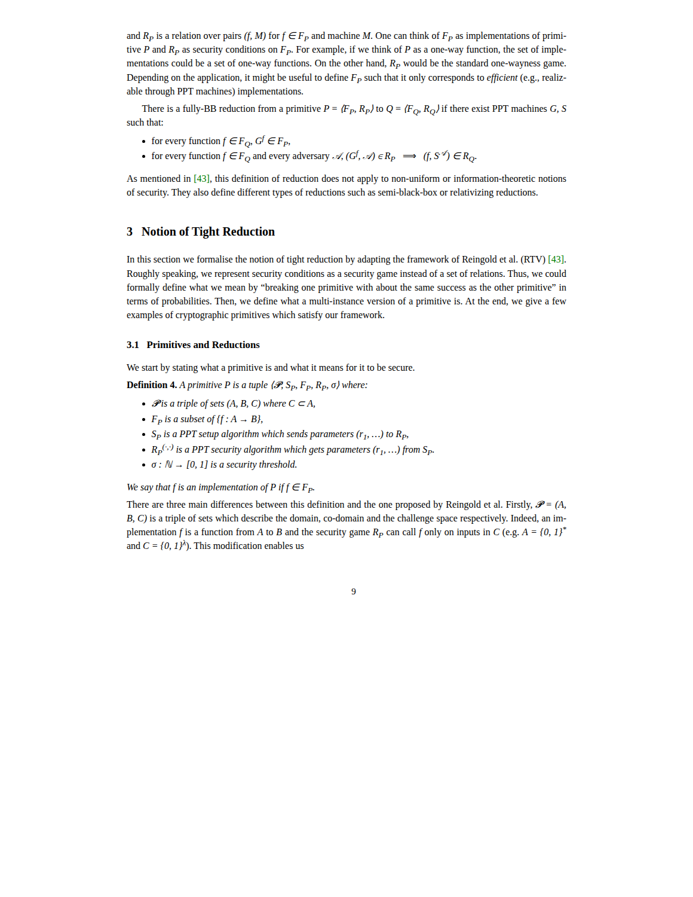and RP is a relation over pairs (f, M) for f ∈ FP and machine M. One can think of FP as implementations of primitive P and RP as security conditions on FP. For example, if we think of P as a one-way function, the set of implementations could be a set of one-way functions. On the other hand, RP would be the standard one-wayness game. Depending on the application, it might be useful to define FP such that it only corresponds to efficient (e.g., realizable through PPT machines) implementations.
There is a fully-BB reduction from a primitive P = ⟨FP, RP⟩ to Q = ⟨FQ, RQ⟩ if there exist PPT machines G, S such that:
for every function f ∈ FQ, Gf ∈ FP,
for every function f ∈ FQ and every adversary 𝒜, (Gf, 𝒜) ∈ RP ⟹ (f, S𝒜) ∈ RQ.
As mentioned in [43], this definition of reduction does not apply to non-uniform or information-theoretic notions of security. They also define different types of reductions such as semi-black-box or relativizing reductions.
3 Notion of Tight Reduction
In this section we formalise the notion of tight reduction by adapting the framework of Reingold et al. (RTV) [43]. Roughly speaking, we represent security conditions as a security game instead of a set of relations. Thus, we could formally define what we mean by “breaking one primitive with about the same success as the other primitive” in terms of probabilities. Then, we define what a multi-instance version of a primitive is. At the end, we give a few examples of cryptographic primitives which satisfy our framework.
3.1 Primitives and Reductions
We start by stating what a primitive is and what it means for it to be secure.
Definition 4. A primitive P is a tuple ⟨𝓟, SP, FP, RP, σ⟩ where:
𝓟 is a triple of sets (A, B, C) where C ⊂ A,
FP is a subset of {f : A → B},
SP is a PPT setup algorithm which sends parameters (r1, …) to RP,
RP(·,·) is a PPT security algorithm which gets parameters (r1, …) from SP.
σ : ℕ → [0, 1] is a security threshold.
We say that f is an implementation of P if f ∈ FP.
There are three main differences between this definition and the one proposed by Reingold et al. Firstly, 𝓟 = (A, B, C) is a triple of sets which describe the domain, co-domain and the challenge space respectively. Indeed, an implementation f is a function from A to B and the security game RP can call f only on inputs in C (e.g. A = {0, 1}* and C = {0, 1}λ). This modification enables us
9